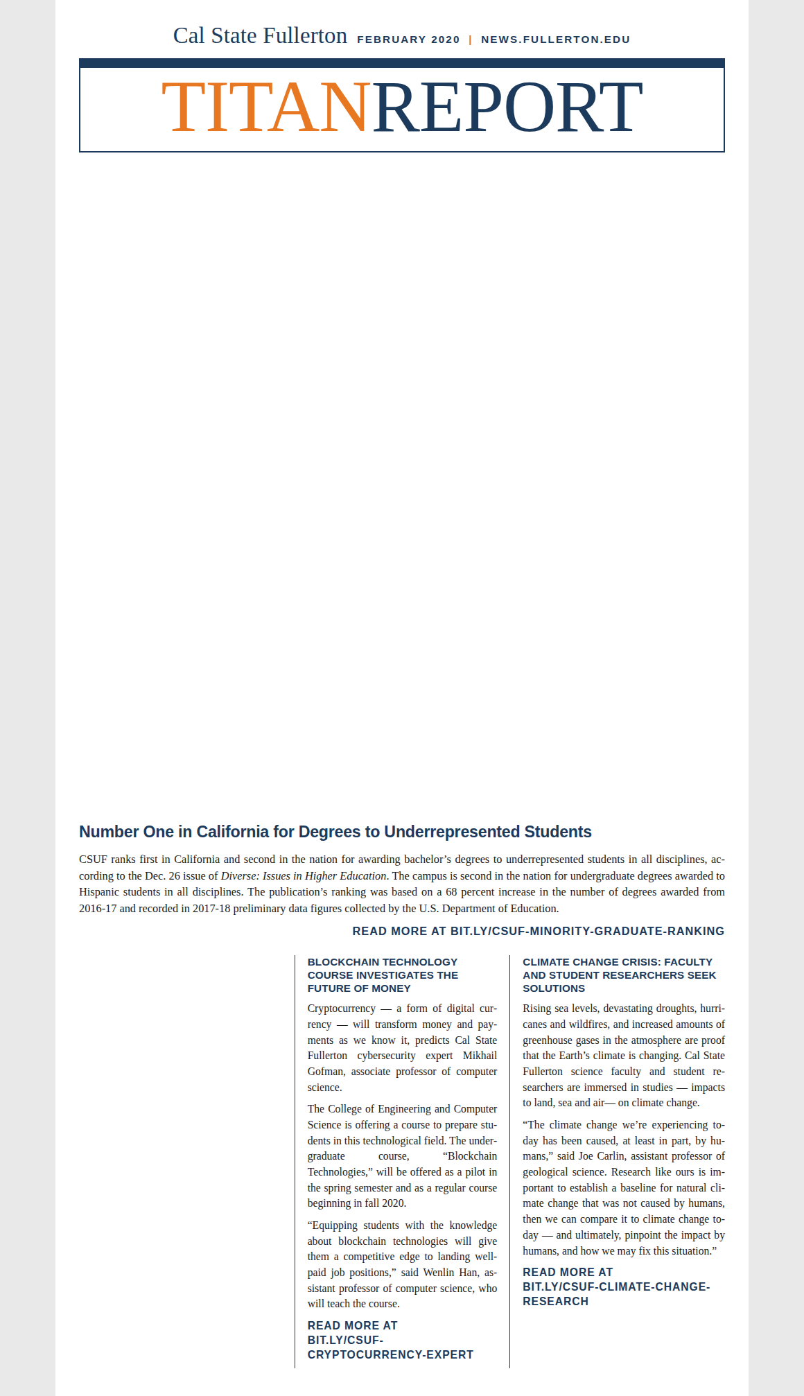Cal State Fullerton
FEBRUARY 2020 | NEWS.FULLERTON.EDU
TITAN REPORT
Number One in California for Degrees to Underrepresented Students
CSUF ranks first in California and second in the nation for awarding bachelor’s degrees to underrepresented students in all disciplines, according to the Dec. 26 issue of Diverse: Issues in Higher Education. The campus is second in the nation for undergraduate degrees awarded to Hispanic students in all disciplines. The publication’s ranking was based on a 68 percent increase in the number of degrees awarded from 2016-17 and recorded in 2017-18 preliminary data figures collected by the U.S. Department of Education.
READ MORE AT BIT.LY/CSUF-MINORITY-GRADUATE-RANKING
Blockchain Technology Course Investigates the Future of Money
Cryptocurrency — a form of digital currency — will transform money and payments as we know it, predicts Cal State Fullerton cybersecurity expert Mikhail Gofman, associate professor of computer science.
The College of Engineering and Computer Science is offering a course to prepare students in this technological field. The undergraduate course, “Blockchain Technologies,” will be offered as a pilot in the spring semester and as a regular course beginning in fall 2020.
“Equipping students with the knowledge about blockchain technologies will give them a competitive edge to landing well-paid job positions,” said Wenlin Han, assistant professor of computer science, who will teach the course.
READ MORE AT
BIT.LY/CSUF-CRYPTOCURRENCY-EXPERT
Climate Change Crisis: Faculty and Student Researchers Seek Solutions
Rising sea levels, devastating droughts, hurricanes and wildfires, and increased amounts of greenhouse gases in the atmosphere are proof that the Earth’s climate is changing. Cal State Fullerton science faculty and student researchers are immersed in studies — impacts to land, sea and air— on climate change.
“The climate change we’re experiencing today has been caused, at least in part, by humans,” said Joe Carlin, assistant professor of geological science. Research like ours is important to establish a baseline for natural climate change that was not caused by humans, then we can compare it to climate change today — and ultimately, pinpoint the impact by humans, and how we may fix this situation.”
READ MORE AT
BIT.LY/CSUF-CLIMATE-CHANGE-RESEARCH